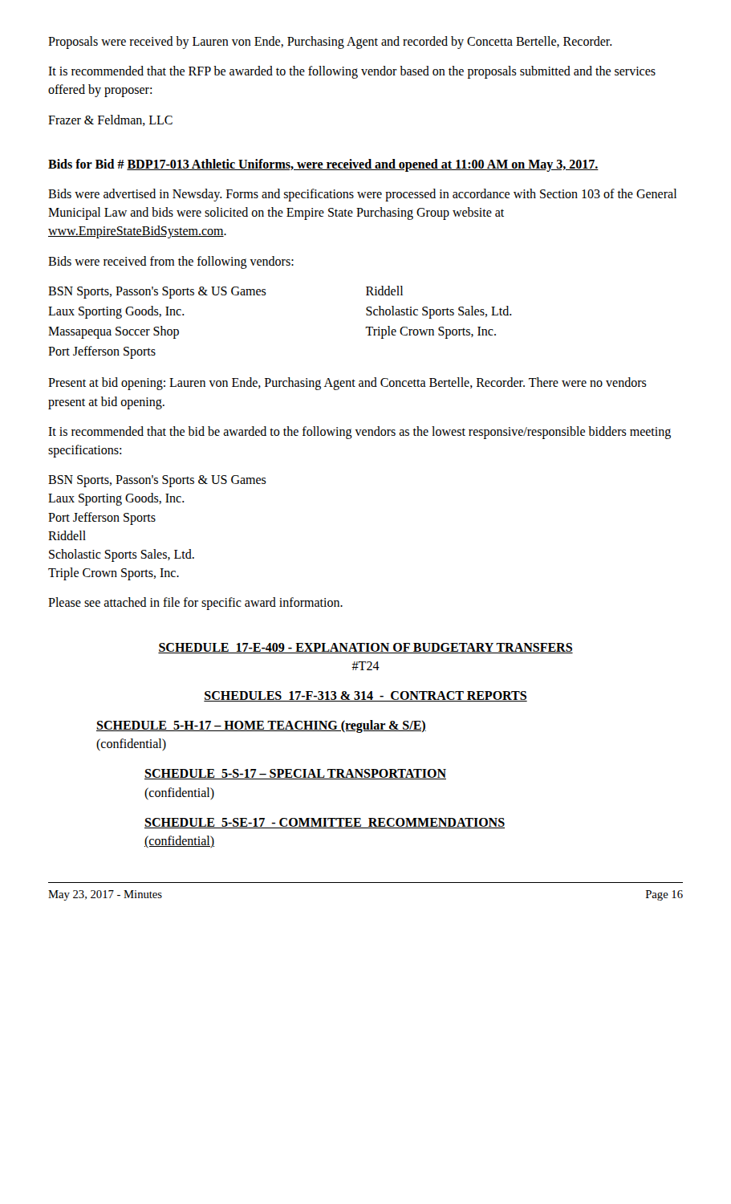Proposals were received by Lauren von Ende, Purchasing Agent and recorded by Concetta Bertelle, Recorder.
It is recommended that the RFP be awarded to the following vendor based on the proposals submitted and the services offered by proposer:
Frazer & Feldman, LLC
Bids for Bid # BDP17-013 Athletic Uniforms, were received and opened at 11:00 AM on May 3, 2017.
Bids were advertised in Newsday. Forms and specifications were processed in accordance with Section 103 of the General Municipal Law and bids were solicited on the Empire State Purchasing Group website at www.EmpireStateBidSystem.com.
Bids were received from the following vendors:
| BSN Sports, Passon's Sports & US Games | Riddell |
| Laux Sporting Goods, Inc. | Scholastic Sports Sales, Ltd. |
| Massapequa Soccer Shop | Triple Crown Sports, Inc. |
| Port Jefferson Sports | |
Present at bid opening: Lauren von Ende, Purchasing Agent and Concetta Bertelle, Recorder. There were no vendors present at bid opening.
It is recommended that the bid be awarded to the following vendors as the lowest responsive/responsible bidders meeting specifications:
BSN Sports, Passon's Sports & US Games
Laux Sporting Goods, Inc.
Port Jefferson Sports
Riddell
Scholastic Sports Sales, Ltd.
Triple Crown Sports, Inc.
Please see attached in file for specific award information.
SCHEDULE 17-E-409 - EXPLANATION OF BUDGETARY TRANSFERS
#T24
SCHEDULES 17-F-313 & 314 - CONTRACT REPORTS
SCHEDULE 5-H-17 – HOME TEACHING (regular & S/E)
(confidential)
SCHEDULE 5-S-17 – SPECIAL TRANSPORTATION
(confidential)
SCHEDULE 5-SE-17 - COMMITTEE RECOMMENDATIONS
(confidential)
May 23, 2017 - Minutes Page 16